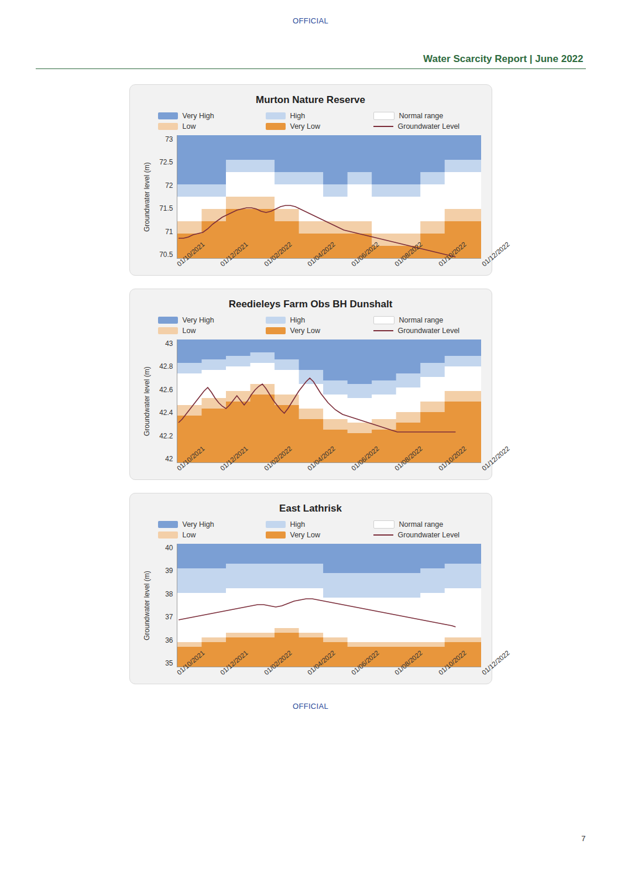OFFICIAL
Water Scarcity Report | June 2022
Murton Nature Reserve
Very High
High
Normal range
Low
Very Low
Groundwater Level
Groundwater level (m)
73 72.5 72 71.5 71 70.5
01/10/2021 01/12/2021 01/02/2022 01/04/2022 01/06/2022 01/08/2022 01/10/2022 01/12/2022
Reedieleys Farm Obs BH Dunshalt
Very High
High
Normal range
Low
Very Low
Groundwater Level
Groundwater level (m)
43 42.8 42.6 42.4 42.2 42
01/10/2021 01/12/2021 01/02/2022 01/04/2022 01/06/2022 01/08/2022 01/10/2022 01/12/2022
East Lathrisk
Very High
High
Normal range
Low
Very Low
Groundwater Level
Groundwater level (m)
40 39 38 37 36 35
01/10/2021 01/12/2021 01/02/2022 01/04/2022 01/06/2022 01/08/2022 01/10/2022 01/12/2022
7
OFFICIAL